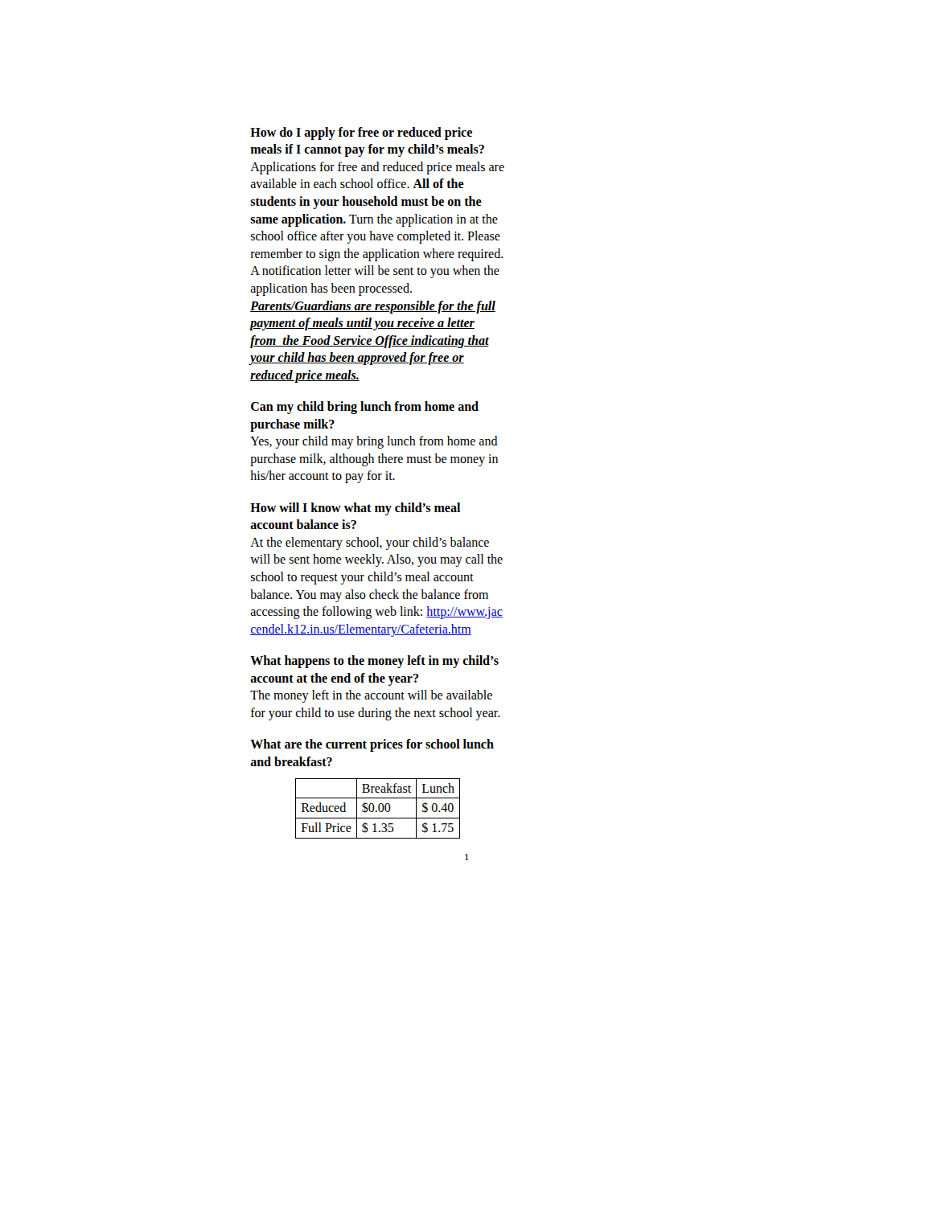How do I apply for free or reduced price meals if I cannot pay for my child’s meals?
Applications for free and reduced price meals are available in each school office. All of the students in your household must be on the same application. Turn the application in at the school office after you have completed it. Please remember to sign the application where required. A notification letter will be sent to you when the application has been processed.
Parents/Guardians are responsible for the full payment of meals until you receive a letter from the Food Service Office indicating that your child has been approved for free or reduced price meals.
Can my child bring lunch from home and purchase milk?
Yes, your child may bring lunch from home and purchase milk, although there must be money in his/her account to pay for it.
How will I know what my child’s meal account balance is?
At the elementary school, your child’s balance will be sent home weekly. Also, you may call the school to request your child’s meal account balance. You may also check the balance from accessing the following web link: http://www.jaccendel.k12.in.us/Elementary/Cafeteria.htm
What happens to the money left in my child’s account at the end of the year?
The money left in the account will be available for your child to use during the next school year.
What are the current prices for school lunch and breakfast?
| | Breakfast | Lunch |
| Reduced | $0.00 | $ 0.40 |
| Full Price | $ 1.35 | $ 1.75 |
1